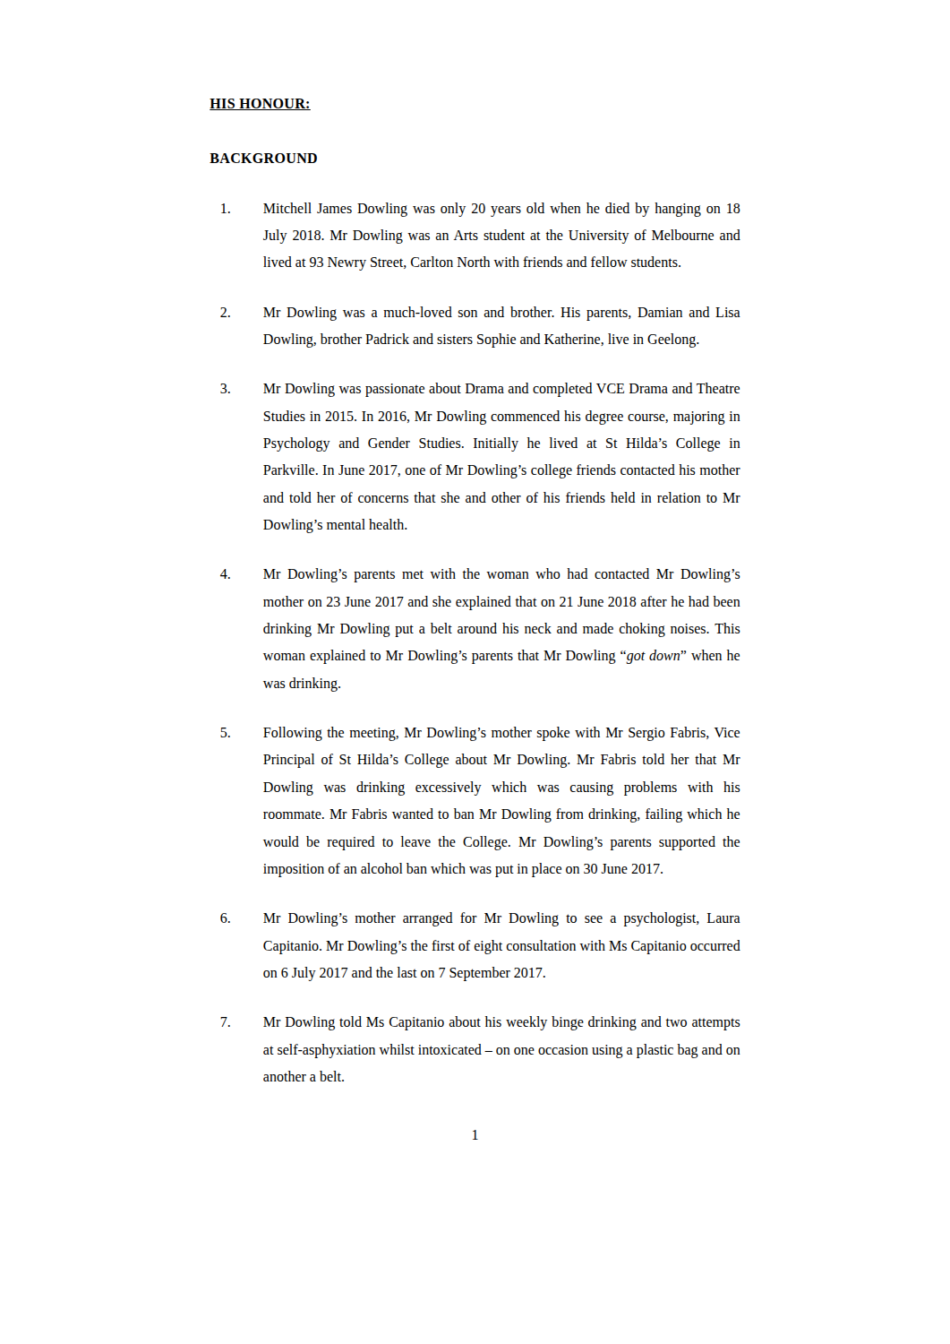HIS HONOUR:
BACKGROUND
Mitchell James Dowling was only 20 years old when he died by hanging on 18 July 2018. Mr Dowling was an Arts student at the University of Melbourne and lived at 93 Newry Street, Carlton North with friends and fellow students.
Mr Dowling was a much-loved son and brother. His parents, Damian and Lisa Dowling, brother Padrick and sisters Sophie and Katherine, live in Geelong.
Mr Dowling was passionate about Drama and completed VCE Drama and Theatre Studies in 2015. In 2016, Mr Dowling commenced his degree course, majoring in Psychology and Gender Studies. Initially he lived at St Hilda’s College in Parkville. In June 2017, one of Mr Dowling’s college friends contacted his mother and told her of concerns that she and other of his friends held in relation to Mr Dowling’s mental health.
Mr Dowling’s parents met with the woman who had contacted Mr Dowling’s mother on 23 June 2017 and she explained that on 21 June 2018 after he had been drinking Mr Dowling put a belt around his neck and made choking noises. This woman explained to Mr Dowling’s parents that Mr Dowling “got down” when he was drinking.
Following the meeting, Mr Dowling’s mother spoke with Mr Sergio Fabris, Vice Principal of St Hilda’s College about Mr Dowling. Mr Fabris told her that Mr Dowling was drinking excessively which was causing problems with his roommate. Mr Fabris wanted to ban Mr Dowling from drinking, failing which he would be required to leave the College. Mr Dowling’s parents supported the imposition of an alcohol ban which was put in place on 30 June 2017.
Mr Dowling’s mother arranged for Mr Dowling to see a psychologist, Laura Capitanio. Mr Dowling’s the first of eight consultation with Ms Capitanio occurred on 6 July 2017 and the last on 7 September 2017.
Mr Dowling told Ms Capitanio about his weekly binge drinking and two attempts at self-asphyxiation whilst intoxicated – on one occasion using a plastic bag and on another a belt.
1